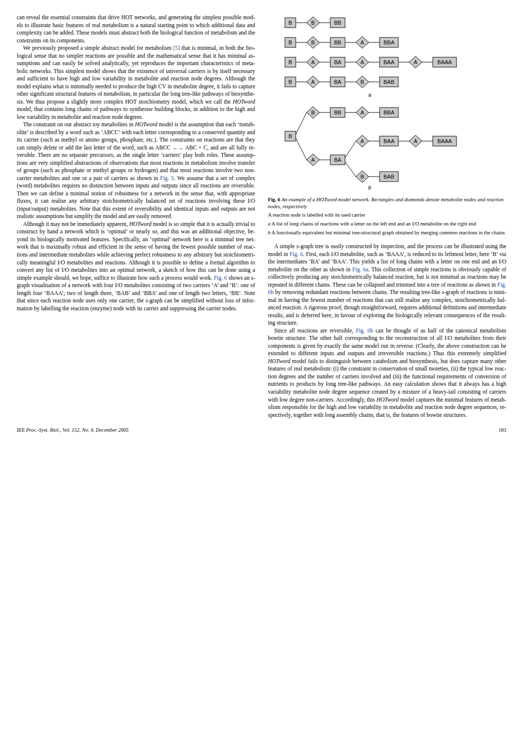can reveal the essential constraints that drive HOT networks, and generating the simplest possible models to illustrate basic features of real metabolism is a natural starting point to which additional data and complexity can be added. These models must abstract both the biological function of metabolism and the constraints on its components.
We previously proposed a simple abstract model for metabolism [5] that is minimal, in both the biological sense that no simpler reactions are possible and the mathematical sense that it has minimal assumptions and can easily be solved analytically, yet reproduces the important characteristics of metabolic networks. This simplest model shows that the existence of universal carriers is by itself necessary and sufficient to have high and low variability in metabolite and reaction node degrees. Although the model explains what is minimally needed to produce the high CV in metabolite degree, it fails to capture other significant structural features of metabolism, in particular the long tree-like pathways of biosynthesis. We thus propose a slightly more complex HOT stoichiometry model, which we call the HOTword model, that contains long chains of pathways to synthesise building blocks, in addition to the high and low variability in metabolite and reaction node degrees.
The constraint on our abstract toy metabolites in HOTword model is the assumption that each ‘metabolite’ is described by a word such as ‘ABCC’ with each letter corresponding to a conserved quantity and its carrier (such as methyl or amino groups, phosphate, etc.). The constraints on reactions are that they can simply delete or add the last letter of the word, such as ABCC ←→ ABC + C, and are all fully reversible. There are no separate precursors, as the single letter ‘carriers’ play both roles. These assumptions are very simplified abstractions of observations that most reactions in metabolism involve transfer of groups (such as phosphate or methyl groups or hydrogen) and that most reactions involve two non-carrier metabolites and one or a pair of carriers as shown in Fig. 5. We assume that a set of complex (word) metabolites requires no distinction between inputs and outputs since all reactions are reversible. Then we can define a minimal notion of robustness for a network in the sense that, with appropriate fluxes, it can realise any arbitrary stoichiometrically balanced set of reactions involving these I/O (input/output) metabolites. Note that this extent of reversibility and identical inputs and outputs are not realistic assumptions but simplify the model and are easily removed.
Although it may not be immediately apparent, HOTword model is so simple that it is actually trivial to construct by hand a network which is ‘optimal’ or nearly so, and this was an additional objective, beyond its biologically motivated features. Specifically, an ‘optimal’ network here is a minimal tree network that is maximally robust and efficient in the sense of having the fewest possible number of reactions and intermediate metabolites while achieving perfect robustness to any arbitrary but stoichiometrically meaningful I/O metabolites and reactions. Although it is possible to define a formal algorithm to convert any list of I/O metabolites into an optimal network, a sketch of how this can be done using a simple example should, we hope, suffice to illustrate how such a process would work. Fig. 6 shows an s-graph visualisation of a network with four I/O metabolites consisting of two carriers ‘A’ and ‘B’: one of length four ‘BAAA’; two of length three, ‘BAB’ and ‘BBA’ and one of length two letters, ‘BB’. Note that since each reaction node uses only one carrier, the s-graph can be simplified without loss of information by labelling the reaction (enzyme) node with its carrier and suppressing the carrier nodes.
B B BB B B BB A BBA B A BA A BAA A BAAA B A BA B BAB a B B BB A BBA A BA A BAA A BAAA B BAB b
Fig. 6 An example of a HOTword model network. Rectangles and diamonds denote metabolite nodes and reaction nodes, respectively
A reaction node is labelled with its used carrier
a A list of long chains of reactions with a letter on the left end and an I/O metabolite on the right end
b A functionally equivalent but minimal tree-structural graph obtained by merging common reactions in the chains
A simple s-graph tree is easily constructed by inspection, and the process can be illustrated using the model in Fig. 6. First, each I/O metabolite, such as ‘BAAA’, is reduced to its leftmost letter, here ‘B’ via the intermediates ‘BA’ and ‘BAA’. This yields a list of long chains with a letter on one end and an I/O metabolite on the other as shown in Fig. 6a. This collection of simple reactions is obviously capable of collectively producing any stoichiometrically balanced reaction, but is not minimal as reactions may be repeated in different chains. These can be collapsed and trimmed into a tree of reactions as shown in Fig. 6b by removing redundant reactions between chains. The resulting tree-like s-graph of reactions is minimal in having the fewest number of reactions that can still realise any complex, stoichiometrically balanced reaction. A rigorous proof, though straightforward, requires additional definitions and intermediate results, and is deferred here, in favour of exploring the biologically relevant consequences of the resulting structure.
Since all reactions are reversible, Fig. 6b can be thought of as half of the canonical metabolism bowtie structure. The other half corresponding to the reconstruction of all I/O metabolites from their components is given by exactly the same model run in reverse. (Clearly, the above construction can be extended to different inputs and outputs and irreversible reactions.) Thus this extremely simplified HOTword model fails to distinguish between catabolism and biosynthesis, but does capture many other features of real metabolism: (i) the constraint in conservation of small moieties, (ii) the typical low reaction degrees and the number of carriers involved and (iii) the functional requirements of conversion of nutrients to products by long tree-like pathways. An easy calculation shows that it always has a high variability metabolite node degree sequence created by a mixture of a heavy-tail consisting of carriers with low degree non-carriers. Accordingly, this HOTword model captures the minimal features of metabolism responsible for the high and low variability in metabolite and reaction node degree sequences, respectively, together with long assembly chains, that is, the features of bowtie structures.
IEE Proc.-Syst. Biol., Vol. 152, No. 4, December 2005
183